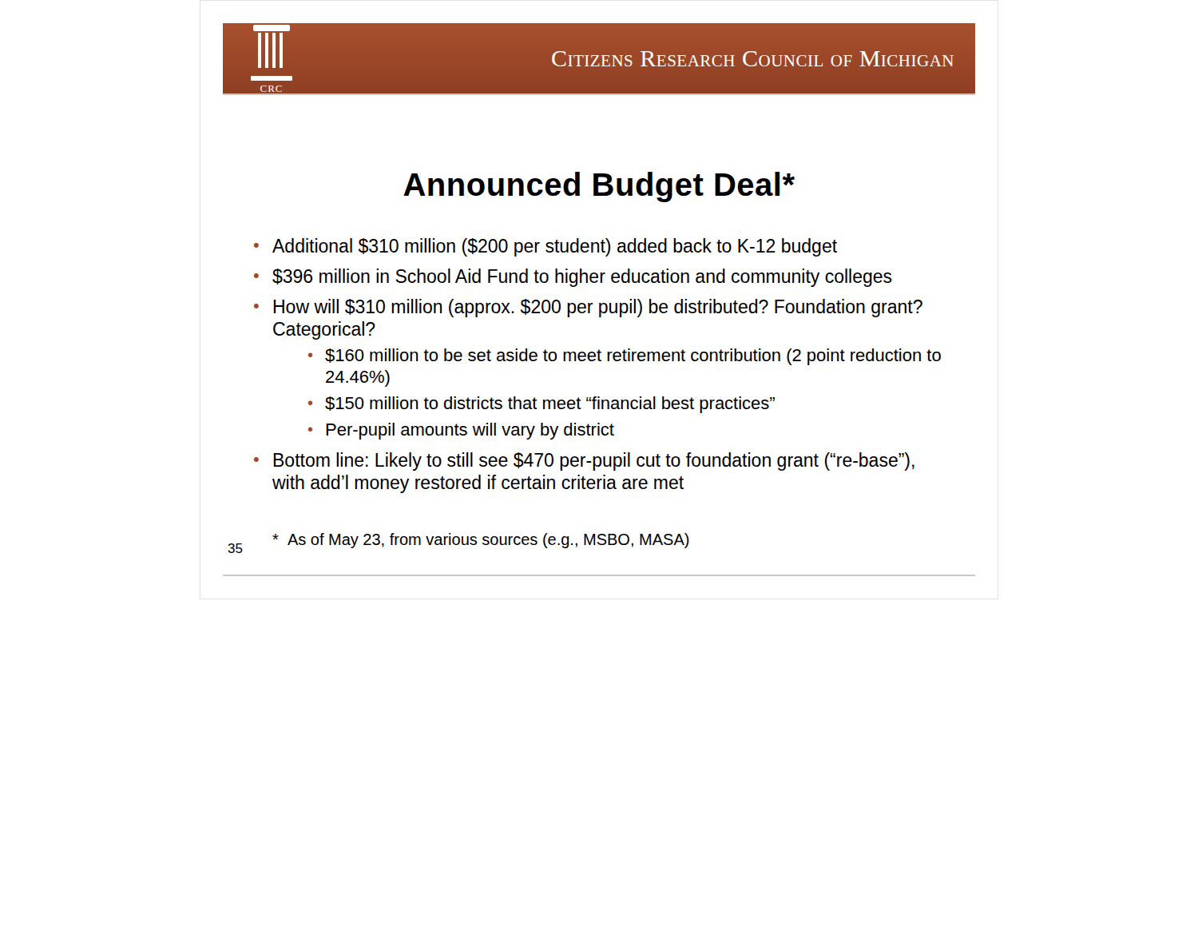CRC
Citizens Research Council of Michigan
Announced Budget Deal*
Additional $310 million ($200 per student) added back to K-12 budget
$396 million in School Aid Fund to higher education and community colleges
How will $310 million (approx. $200 per pupil) be distributed? Foundation grant? Categorical?
$160 million to be set aside to meet retirement contribution (2 point reduction to 24.46%)
$150 million to districts that meet “financial best practices”
Per-pupil amounts will vary by district
Bottom line: Likely to still see $470 per-pupil cut to foundation grant (“re-base”), with add’l money restored if certain criteria are met
* As of May 23, from various sources (e.g., MSBO, MASA)
35